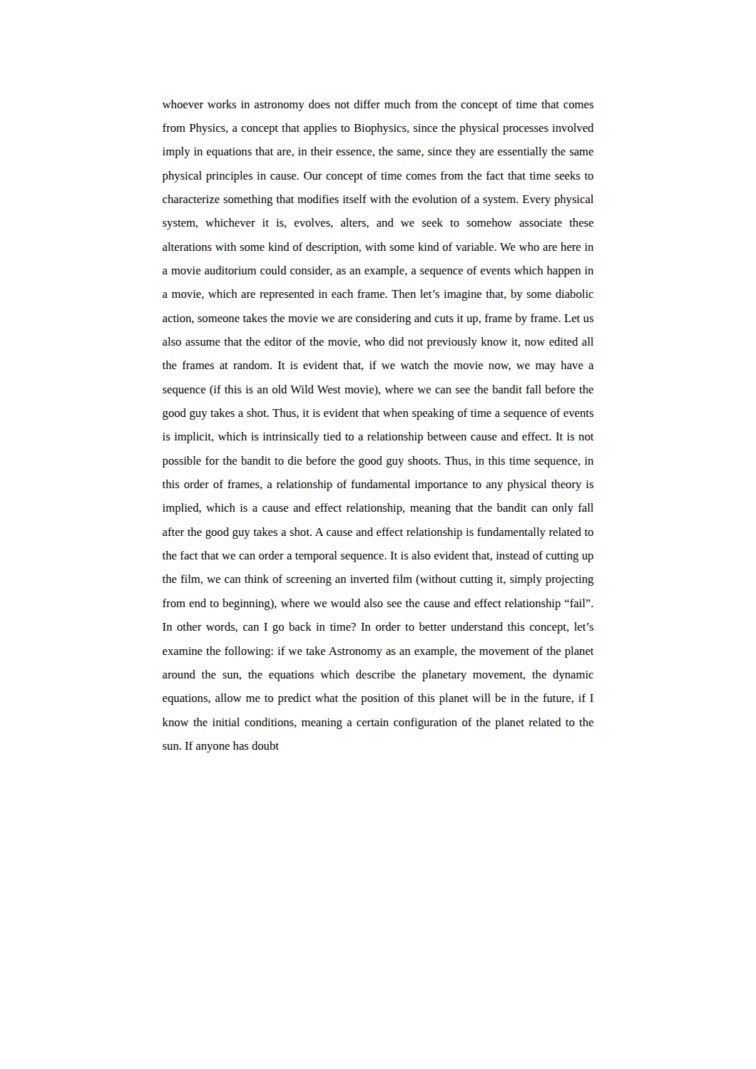whoever works in astronomy does not differ much from the concept of time that comes from Physics, a concept that applies to Biophysics, since the physical processes involved imply in equations that are, in their essence, the same, since they are essentially the same physical principles in cause. Our concept of time comes from the fact that time seeks to characterize something that modifies itself with the evolution of a system. Every physical system, whichever it is, evolves, alters, and we seek to somehow associate these alterations with some kind of description, with some kind of variable. We who are here in a movie auditorium could consider, as an example, a sequence of events which happen in a movie, which are represented in each frame. Then let’s imagine that, by some diabolic action, someone takes the movie we are considering and cuts it up, frame by frame. Let us also assume that the editor of the movie, who did not previously know it, now edited all the frames at random. It is evident that, if we watch the movie now, we may have a sequence (if this is an old Wild West movie), where we can see the bandit fall before the good guy takes a shot. Thus, it is evident that when speaking of time a sequence of events is implicit, which is intrinsically tied to a relationship between cause and effect. It is not possible for the bandit to die before the good guy shoots. Thus, in this time sequence, in this order of frames, a relationship of fundamental importance to any physical theory is implied, which is a cause and effect relationship, meaning that the bandit can only fall after the good guy takes a shot. A cause and effect relationship is fundamentally related to the fact that we can order a temporal sequence. It is also evident that, instead of cutting up the film, we can think of screening an inverted film (without cutting it, simply projecting from end to beginning), where we would also see the cause and effect relationship “fail”. In other words, can I go back in time? In order to better understand this concept, let’s examine the following: if we take Astronomy as an example, the movement of the planet around the sun, the equations which describe the planetary movement, the dynamic equations, allow me to predict what the position of this planet will be in the future, if I know the initial conditions, meaning a certain configuration of the planet related to the sun. If anyone has doubt